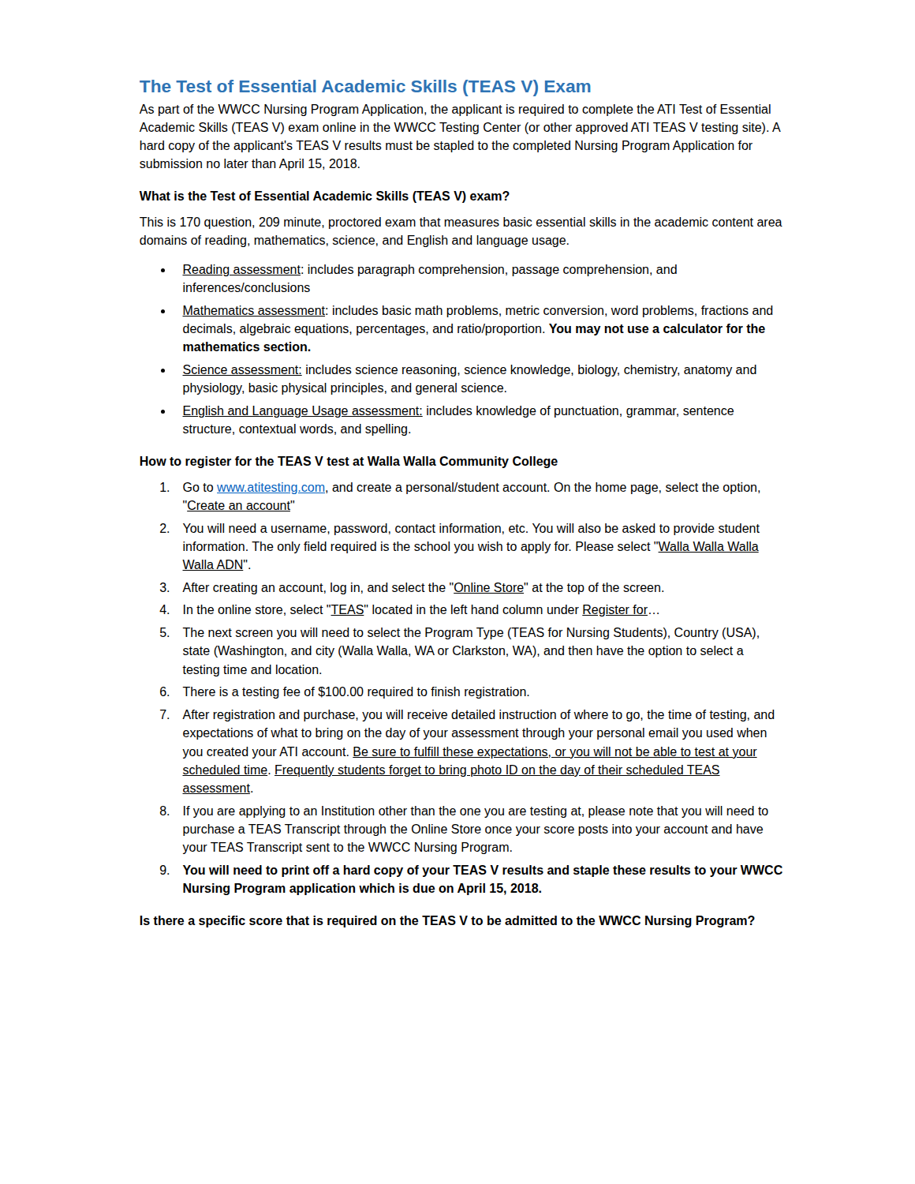The Test of Essential Academic Skills (TEAS V) Exam
As part of the WWCC Nursing Program Application, the applicant is required to complete the ATI Test of Essential Academic Skills (TEAS V) exam online in the WWCC Testing Center (or other approved ATI TEAS V testing site). A hard copy of the applicant's TEAS V results must be stapled to the completed Nursing Program Application for submission no later than April 15, 2018.
What is the Test of Essential Academic Skills (TEAS V) exam?
This is 170 question, 209 minute, proctored exam that measures basic essential skills in the academic content area domains of reading, mathematics, science, and English and language usage.
Reading assessment: includes paragraph comprehension, passage comprehension, and inferences/conclusions
Mathematics assessment: includes basic math problems, metric conversion, word problems, fractions and decimals, algebraic equations, percentages, and ratio/proportion. You may not use a calculator for the mathematics section.
Science assessment: includes science reasoning, science knowledge, biology, chemistry, anatomy and physiology, basic physical principles, and general science.
English and Language Usage assessment: includes knowledge of punctuation, grammar, sentence structure, contextual words, and spelling.
How to register for the TEAS V test at Walla Walla Community College
Go to www.atitesting.com, and create a personal/student account. On the home page, select the option, "Create an account"
You will need a username, password, contact information, etc. You will also be asked to provide student information. The only field required is the school you wish to apply for. Please select "Walla Walla Walla Walla ADN".
After creating an account, log in, and select the "Online Store" at the top of the screen.
In the online store, select "TEAS" located in the left hand column under Register for…
The next screen you will need to select the Program Type (TEAS for Nursing Students), Country (USA), state (Washington, and city (Walla Walla, WA or Clarkston, WA), and then have the option to select a testing time and location.
There is a testing fee of $100.00 required to finish registration.
After registration and purchase, you will receive detailed instruction of where to go, the time of testing, and expectations of what to bring on the day of your assessment through your personal email you used when you created your ATI account. Be sure to fulfill these expectations, or you will not be able to test at your scheduled time. Frequently students forget to bring photo ID on the day of their scheduled TEAS assessment.
If you are applying to an Institution other than the one you are testing at, please note that you will need to purchase a TEAS Transcript through the Online Store once your score posts into your account and have your TEAS Transcript sent to the WWCC Nursing Program.
You will need to print off a hard copy of your TEAS V results and staple these results to your WWCC Nursing Program application which is due on April 15, 2018.
Is there a specific score that is required on the TEAS V to be admitted to the WWCC Nursing Program?